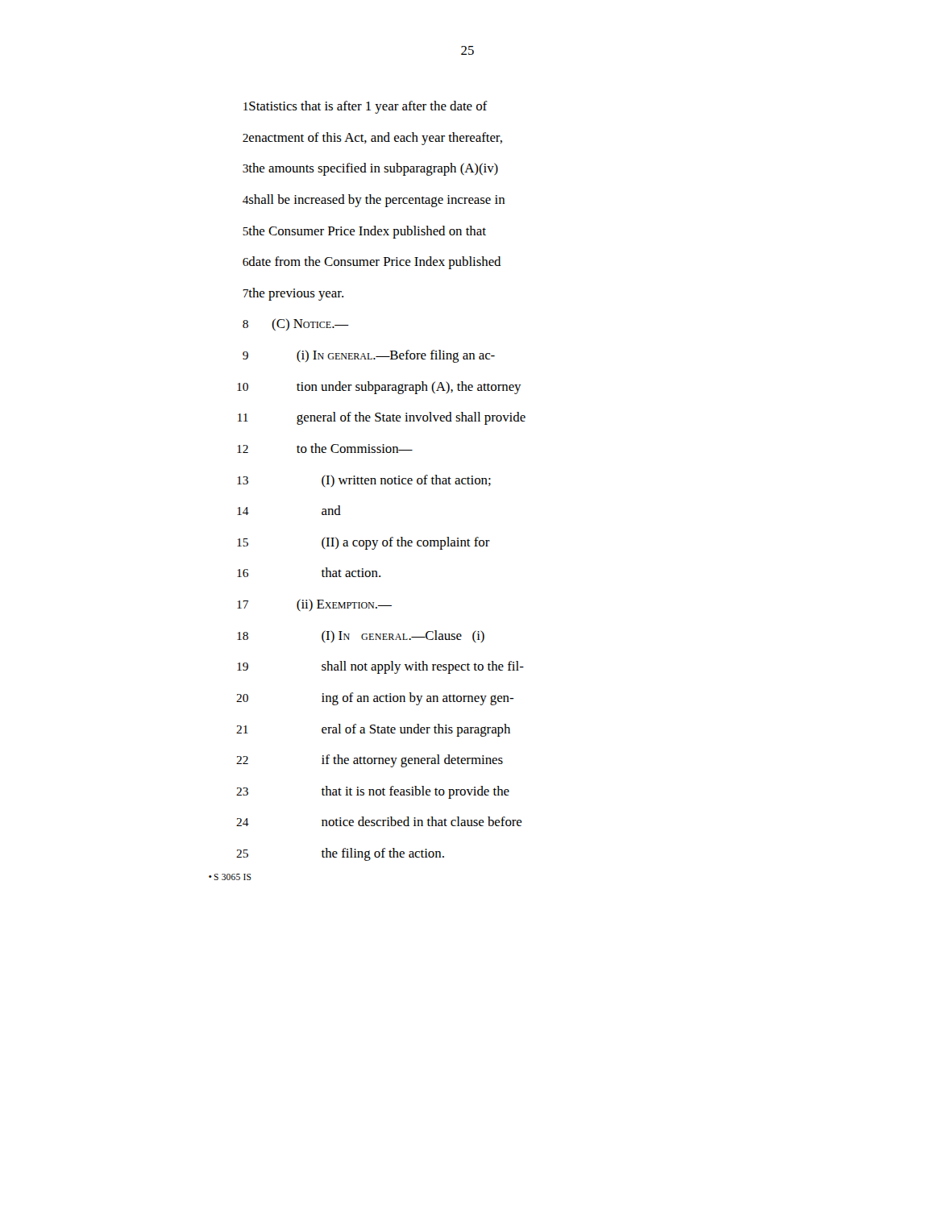25
| 1 | Statistics that is after 1 year after the date of |
| 2 | enactment of this Act, and each year thereafter, |
| 3 | the amounts specified in subparagraph (A)(iv) |
| 4 | shall be increased by the percentage increase in |
| 5 | the Consumer Price Index published on that |
| 6 | date from the Consumer Price Index published |
| 7 | the previous year. |
| 8 | (C) Notice .— |
| 9 | (i) In general .—Before filing an ac- |
| 10 | tion under subparagraph (A), the attorney |
| 11 | general of the State involved shall provide |
| 12 | to the Commission— |
| 13 | (I) written notice of that action; |
| 14 | and |
| 15 | (II) a copy of the complaint for |
| 16 | that action. |
| 17 | (ii) Exemption .— |
| 18 | (I) In general .—Clause (i) |
| 19 | shall not apply with respect to the fil- |
| 20 | ing of an action by an attorney gen- |
| 21 | eral of a State under this paragraph |
| 22 | if the attorney general determines |
| 23 | that it is not feasible to provide the |
| 24 | notice described in that clause before |
| 25 | the filing of the action. |
•S 3065 IS